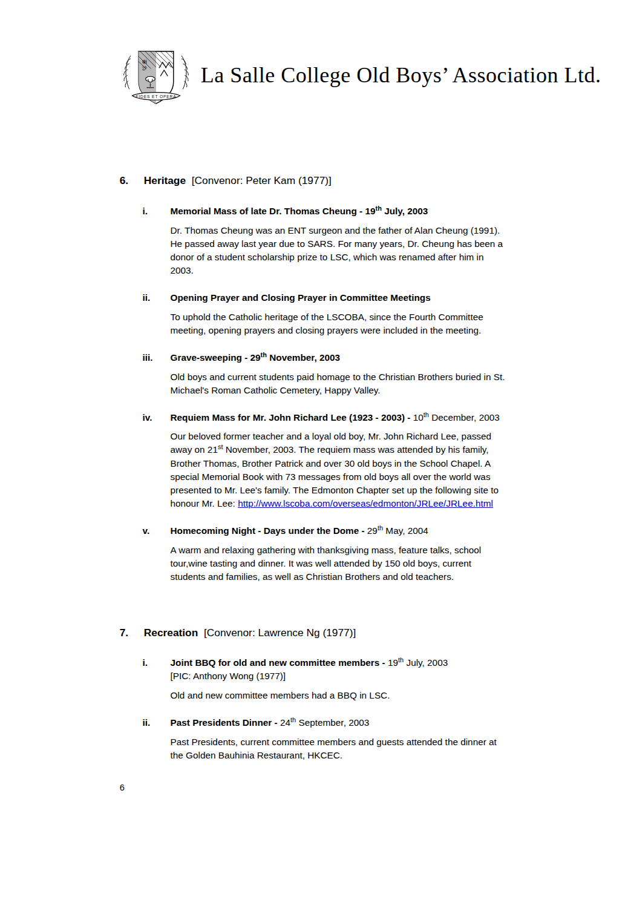喇 沙 FIDES ET OPERA
La Salle College Old Boys’ Association Ltd.
6.
Heritage [Convenor: Peter Kam (1977)]
i.
Memorial Mass of late Dr. Thomas Cheung - 19th July, 2003
Dr. Thomas Cheung was an ENT surgeon and the father of Alan Cheung (1991). He passed away last year due to SARS. For many years, Dr. Cheung has been a donor of a student scholarship prize to LSC, which was renamed after him in 2003.
ii.
Opening Prayer and Closing Prayer in Committee Meetings
To uphold the Catholic heritage of the LSCOBA, since the Fourth Committee meeting, opening prayers and closing prayers were included in the meeting.
iii.
Grave-sweeping - 29th November, 2003
Old boys and current students paid homage to the Christian Brothers buried in St. Michael's Roman Catholic Cemetery, Happy Valley.
iv.
Requiem Mass for Mr. John Richard Lee (1923 - 2003) - 10th December, 2003
Our beloved former teacher and a loyal old boy, Mr. John Richard Lee, passed away on 21st November, 2003. The requiem mass was attended by his family, Brother Thomas, Brother Patrick and over 30 old boys in the School Chapel. A special Memorial Book with 73 messages from old boys all over the world was presented to Mr. Lee's family. The Edmonton Chapter set up the following site to honour Mr. Lee: http://www.lscoba.com/overseas/edmonton/JRLee/JRLee.html
v.
Homecoming Night - Days under the Dome - 29th May, 2004
A warm and relaxing gathering with thanksgiving mass, feature talks, school tour,wine tasting and dinner. It was well attended by 150 old boys, current students and families, as well as Christian Brothers and old teachers.
7.
Recreation [Convenor: Lawrence Ng (1977)]
i.
Joint BBQ for old and new committee members - 19th July, 2003
[PIC: Anthony Wong (1977)]
Old and new committee members had a BBQ in LSC.
ii.
Past Presidents Dinner - 24th September, 2003
Past Presidents, current committee members and guests attended the dinner at the Golden Bauhinia Restaurant, HKCEC.
6